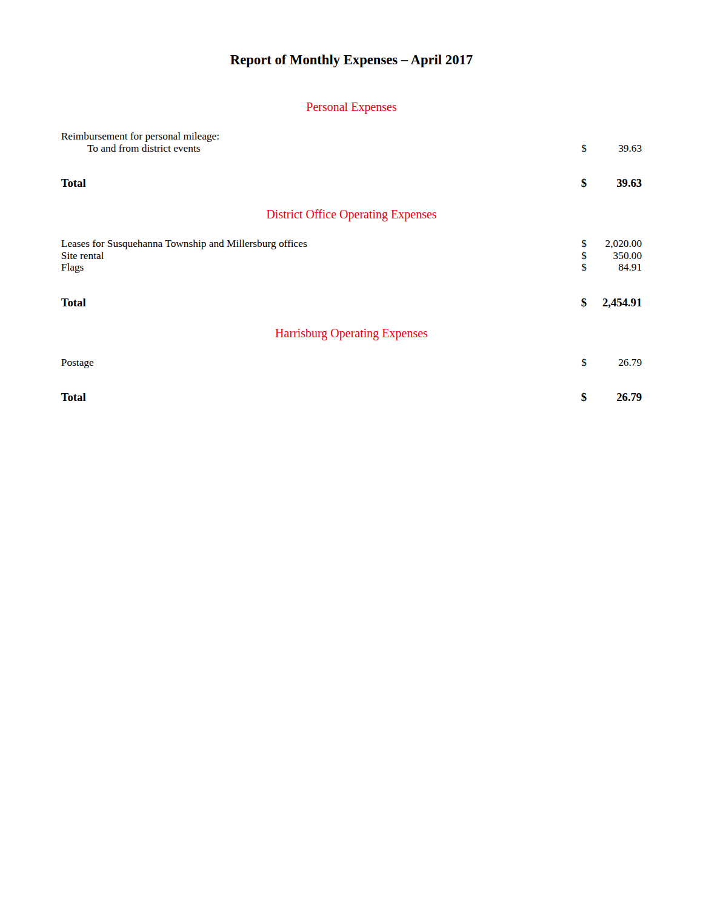Report of Monthly Expenses – April 2017
Personal Expenses
| Reimbursement for personal mileage: | | |
| To and from district events | $ | 39.63 |
| Total | $ | 39.63 |
District Office Operating Expenses
| Leases for Susquehanna Township and Millersburg offices | $ | 2,020.00 |
| Site rental | $ | 350.00 |
| Flags | $ | 84.91 |
| Total | $ | 2,454.91 |
Harrisburg Operating Expenses
| Postage | $ | 26.79 |
| Total | $ | 26.79 |